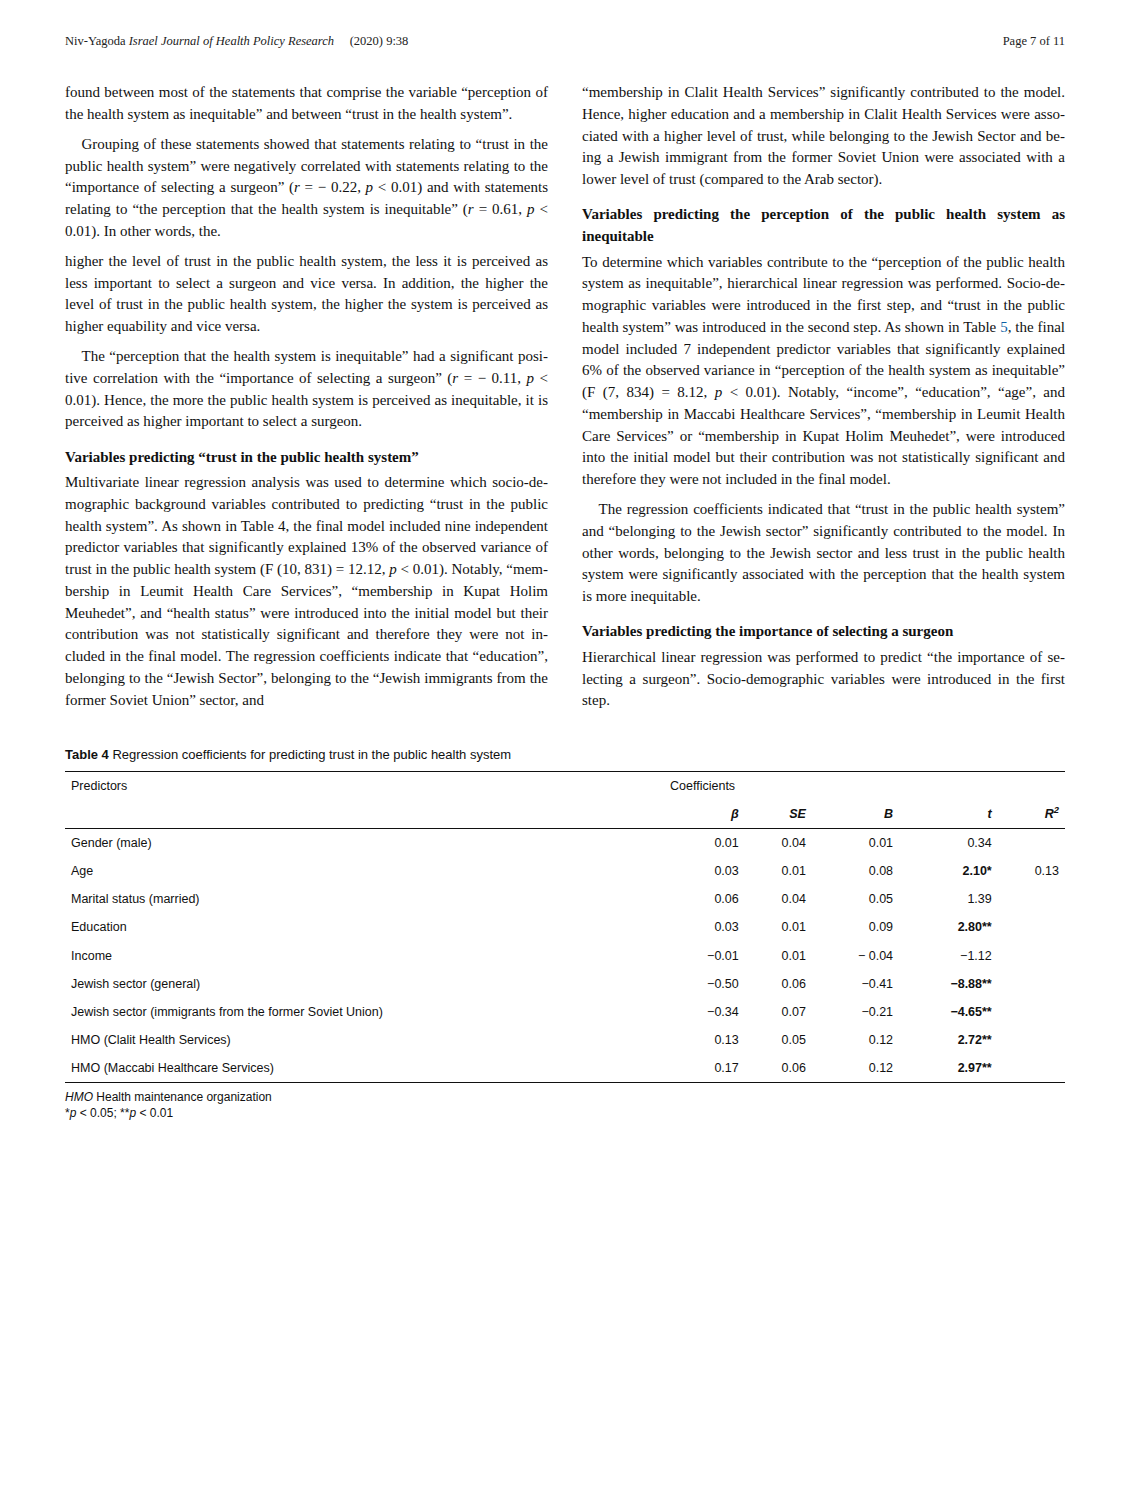Niv-Yagoda Israel Journal of Health Policy Research (2020) 9:38
Page 7 of 11
found between most of the statements that comprise the variable “perception of the health system as inequitable” and between “trust in the health system”.
Grouping of these statements showed that statements relating to “trust in the public health system” were negatively correlated with statements relating to the “importance of selecting a surgeon” (r = − 0.22, p < 0.01) and with statements relating to “the perception that the health system is inequitable” (r = 0.61, p < 0.01). In other words, the.
higher the level of trust in the public health system, the less it is perceived as less important to select a surgeon and vice versa. In addition, the higher the level of trust in the public health system, the higher the system is perceived as higher equability and vice versa.
The “perception that the health system is inequitable” had a significant positive correlation with the “importance of selecting a surgeon” (r = − 0.11, p < 0.01). Hence, the more the public health system is perceived as inequitable, it is perceived as higher important to select a surgeon.
Variables predicting “trust in the public health system”
Multivariate linear regression analysis was used to determine which socio-demographic background variables contributed to predicting “trust in the public health system”. As shown in Table 4, the final model included nine independent predictor variables that significantly explained 13% of the observed variance of trust in the public health system (F (10, 831) = 12.12, p < 0.01). Notably, “membership in Leumit Health Care Services”, “membership in Kupat Holim Meuhedet”, and “health status” were introduced into the initial model but their contribution was not statistically significant and therefore they were not included in the final model. The regression coefficients indicate that “education”, belonging to the “Jewish Sector”, belonging to the “Jewish immigrants from the former Soviet Union” sector, and
“membership in Clalit Health Services” significantly contributed to the model. Hence, higher education and a membership in Clalit Health Services were associated with a higher level of trust, while belonging to the Jewish Sector and being a Jewish immigrant from the former Soviet Union were associated with a lower level of trust (compared to the Arab sector).
Variables predicting the perception of the public health system as inequitable
To determine which variables contribute to the “perception of the public health system as inequitable”, hierarchical linear regression was performed. Socio-demographic variables were introduced in the first step, and “trust in the public health system” was introduced in the second step. As shown in Table 5, the final model included 7 independent predictor variables that significantly explained 6% of the observed variance in “perception of the health system as inequitable” (F (7, 834) = 8.12, p < 0.01). Notably, “income”, “education”, “age”, and “membership in Maccabi Healthcare Services”, “membership in Leumit Health Care Services” or “membership in Kupat Holim Meuhedet”, were introduced into the initial model but their contribution was not statistically significant and therefore they were not included in the final model.
The regression coefficients indicated that “trust in the public health system” and “belonging to the Jewish sector” significantly contributed to the model. In other words, belonging to the Jewish sector and less trust in the public health system were significantly associated with the perception that the health system is more inequitable.
Variables predicting the importance of selecting a surgeon
Hierarchical linear regression was performed to predict “the importance of selecting a surgeon”. Socio-demographic variables were introduced in the first step.
Table 4 Regression coefficients for predicting trust in the public health system
| Predictors | Coefficients |
| --- | --- |
| | β | SE | B | t | R 2 |
| Gender (male) | 0.01 | 0.04 | 0.01 | 0.34 | |
| Age | 0.03 | 0.01 | 0.08 | 2.10* | 0.13 |
| Marital status (married) | 0.06 | 0.04 | 0.05 | 1.39 | |
| Education | 0.03 | 0.01 | 0.09 | 2.80** | |
| Income | −0.01 | 0.01 | − 0.04 | −1.12 | |
| Jewish sector (general) | −0.50 | 0.06 | −0.41 | −8.88** | |
| Jewish sector (immigrants from the former Soviet Union) | −0.34 | 0.07 | −0.21 | −4.65** | |
| HMO (Clalit Health Services) | 0.13 | 0.05 | 0.12 | 2.72** | |
| HMO (Maccabi Healthcare Services) | 0.17 | 0.06 | 0.12 | 2.97** | |
HMO Health maintenance organization
*p < 0.05; **p < 0.01